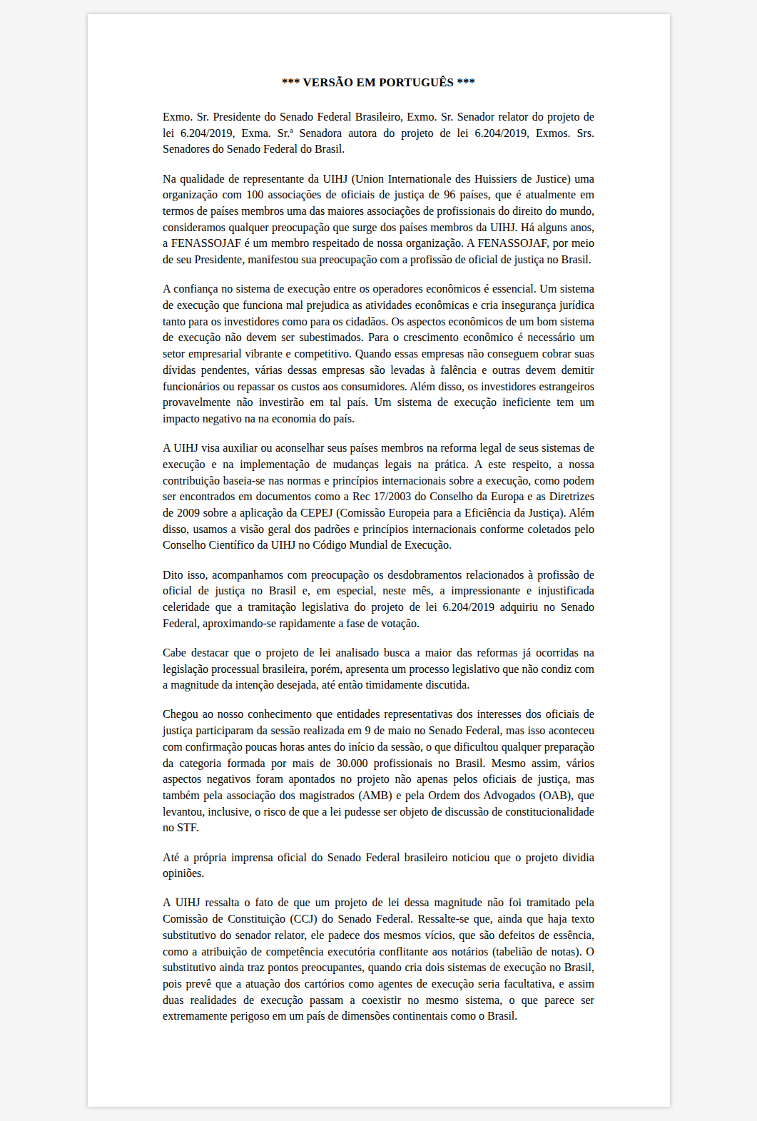*** VERSÃO EM PORTUGUÊS ***
Exmo. Sr. Presidente do Senado Federal Brasileiro, Exmo. Sr. Senador relator do projeto de lei 6.204/2019, Exma. Sr.ª Senadora autora do projeto de lei 6.204/2019, Exmos. Srs. Senadores do Senado Federal do Brasil.
Na qualidade de representante da UIHJ (Union Internationale des Huissiers de Justice) uma organização com 100 associações de oficiais de justiça de 96 países, que é atualmente em termos de países membros uma das maiores associações de profissionais do direito do mundo, consideramos qualquer preocupação que surge dos países membros da UIHJ. Há alguns anos, a FENASSOJAF é um membro respeitado de nossa organização. A FENASSOJAF, por meio de seu Presidente, manifestou sua preocupação com a profissão de oficial de justiça no Brasil.
A confiança no sistema de execução entre os operadores econômicos é essencial. Um sistema de execução que funciona mal prejudica as atividades econômicas e cria insegurança jurídica tanto para os investidores como para os cidadãos. Os aspectos econômicos de um bom sistema de execução não devem ser subestimados. Para o crescimento econômico é necessário um setor empresarial vibrante e competitivo. Quando essas empresas não conseguem cobrar suas dívidas pendentes, várias dessas empresas são levadas à falência e outras devem demitir funcionários ou repassar os custos aos consumidores. Além disso, os investidores estrangeiros provavelmente não investirão em tal país. Um sistema de execução ineficiente tem um impacto negativo na na economia do país.
A UIHJ visa auxiliar ou aconselhar seus países membros na reforma legal de seus sistemas de execução e na implementação de mudanças legais na prática. A este respeito, a nossa contribuição baseia-se nas normas e princípios internacionais sobre a execução, como podem ser encontrados em documentos como a Rec 17/2003 do Conselho da Europa e as Diretrizes de 2009 sobre a aplicação da CEPEJ (Comissão Europeia para a Eficiência da Justiça). Além disso, usamos a visão geral dos padrões e princípios internacionais conforme coletados pelo Conselho Científico da UIHJ no Código Mundial de Execução.
Dito isso, acompanhamos com preocupação os desdobramentos relacionados à profissão de oficial de justiça no Brasil e, em especial, neste mês, a impressionante e injustificada celeridade que a tramitação legislativa do projeto de lei 6.204/2019 adquiriu no Senado Federal, aproximando-se rapidamente a fase de votação.
Cabe destacar que o projeto de lei analisado busca a maior das reformas já ocorridas na legislação processual brasileira, porém, apresenta um processo legislativo que não condiz com a magnitude da intenção desejada, até então timidamente discutida.
Chegou ao nosso conhecimento que entidades representativas dos interesses dos oficiais de justiça participaram da sessão realizada em 9 de maio no Senado Federal, mas isso aconteceu com confirmação poucas horas antes do início da sessão, o que dificultou qualquer preparação da categoria formada por mais de 30.000 profissionais no Brasil. Mesmo assim, vários aspectos negativos foram apontados no projeto não apenas pelos oficiais de justiça, mas também pela associação dos magistrados (AMB) e pela Ordem dos Advogados (OAB), que levantou, inclusive, o risco de que a lei pudesse ser objeto de discussão de constitucionalidade no STF.
Até a própria imprensa oficial do Senado Federal brasileiro noticiou que o projeto dividia opiniões.
A UIHJ ressalta o fato de que um projeto de lei dessa magnitude não foi tramitado pela Comissão de Constituição (CCJ) do Senado Federal. Ressalte-se que, ainda que haja texto substitutivo do senador relator, ele padece dos mesmos vícios, que são defeitos de essência, como a atribuição de competência executória conflitante aos notários (tabelião de notas). O substitutivo ainda traz pontos preocupantes, quando cria dois sistemas de execução no Brasil, pois prevê que a atuação dos cartórios como agentes de execução seria facultativa, e assim duas realidades de execução passam a coexistir no mesmo sistema, o que parece ser extremamente perigoso em um país de dimensões continentais como o Brasil.